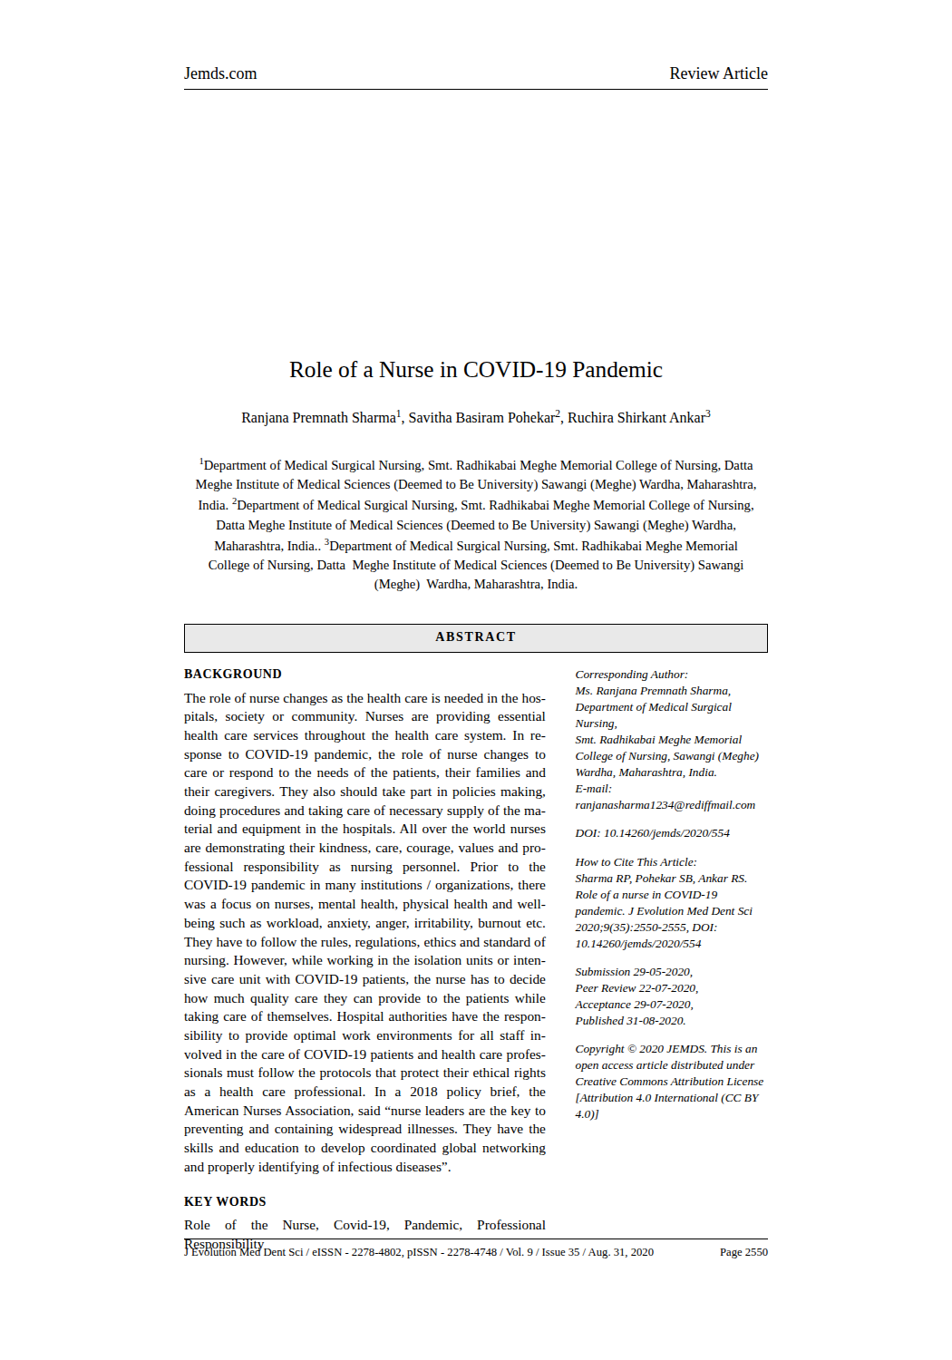Jemds.com
Review Article
Role of a Nurse in COVID-19 Pandemic
Ranjana Premnath Sharma1, Savitha Basiram Pohekar2, Ruchira Shirkant Ankar3
1Department of Medical Surgical Nursing, Smt. Radhikabai Meghe Memorial College of Nursing, Datta Meghe Institute of Medical Sciences (Deemed to Be University) Sawangi (Meghe) Wardha, Maharashtra, India. 2Department of Medical Surgical Nursing, Smt. Radhikabai Meghe Memorial College of Nursing, Datta Meghe Institute of Medical Sciences (Deemed to Be University) Sawangi (Meghe) Wardha, Maharashtra, India.. 3Department of Medical Surgical Nursing, Smt. Radhikabai Meghe Memorial College of Nursing, Datta Meghe Institute of Medical Sciences (Deemed to Be University) Sawangi (Meghe) Wardha, Maharashtra, India.
ABSTRACT
Background
The role of nurse changes as the health care is needed in the hospitals, society or community. Nurses are providing essential health care services throughout the health care system. In response to COVID-19 pandemic, the role of nurse changes to care or respond to the needs of the patients, their families and their caregivers. They also should take part in policies making, doing procedures and taking care of necessary supply of the material and equipment in the hospitals. All over the world nurses are demonstrating their kindness, care, courage, values and professional responsibility as nursing personnel. Prior to the COVID-19 pandemic in many institutions / organizations, there was a focus on nurses, mental health, physical health and wellbeing such as workload, anxiety, anger, irritability, burnout etc. They have to follow the rules, regulations, ethics and standard of nursing. However, while working in the isolation units or intensive care unit with COVID-19 patients, the nurse has to decide how much quality care they can provide to the patients while taking care of themselves. Hospital authorities have the responsibility to provide optimal work environments for all staff involved in the care of COVID-19 patients and health care professionals must follow the protocols that protect their ethical rights as a health care professional. In a 2018 policy brief, the American Nurses Association, said “nurse leaders are the key to preventing and containing widespread illnesses. They have the skills and education to develop coordinated global networking and properly identifying of infectious diseases”.
Key Words
Role of the Nurse, Covid-19, Pandemic, Professional Responsibility
Corresponding Author:
Ms. Ranjana Premnath Sharma,
Department of Medical Surgical Nursing,
Smt. Radhikabai Meghe Memorial College of Nursing, Sawangi (Meghe) Wardha, Maharashtra, India.
E-mail:
ranjanasharma1234@rediffmail.com
DOI: 10.14260/jemds/2020/554
How to Cite This Article:
Sharma RP, Pohekar SB, Ankar RS. Role of a nurse in COVID-19 pandemic. J Evolution Med Dent Sci 2020;9(35):2550-2555, DOI: 10.14260/jemds/2020/554
Submission 29-05-2020,
Peer Review 22-07-2020,
Acceptance 29-07-2020,
Published 31-08-2020.
Copyright © 2020 JEMDS. This is an open access article distributed under Creative Commons Attribution License [Attribution 4.0 International (CC BY 4.0)]
J Evolution Med Dent Sci / eISSN - 2278-4802, pISSN - 2278-4748 / Vol. 9 / Issue 35 / Aug. 31, 2020
Page 2550